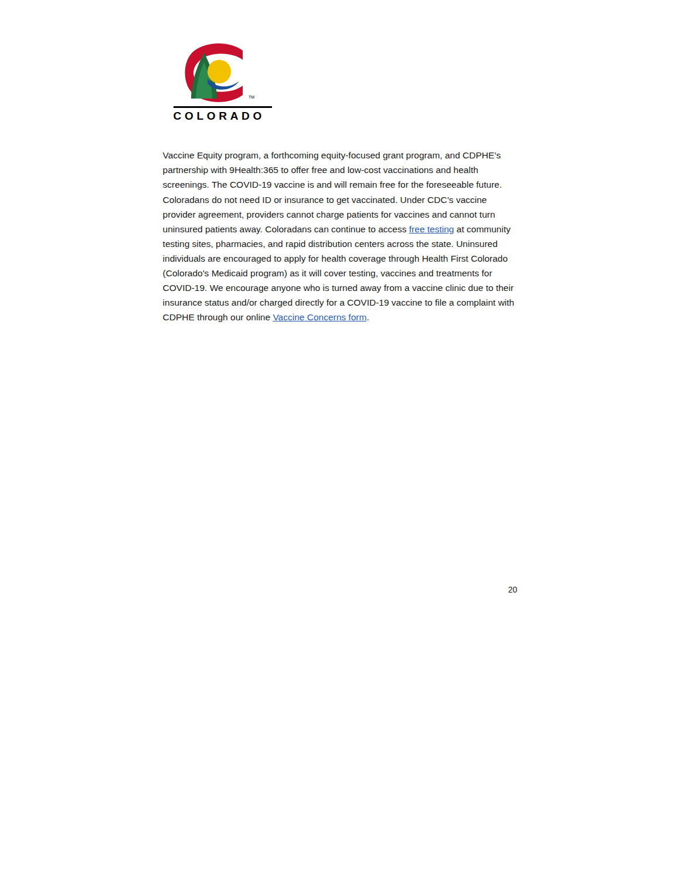TM
COLORADO
Vaccine Equity program, a forthcoming equity-focused grant program, and CDPHE’s partnership with 9Health:365 to offer free and low-cost vaccinations and health screenings. The COVID-19 vaccine is and will remain free for the foreseeable future. Coloradans do not need ID or insurance to get vaccinated. Under CDC’s vaccine provider agreement, providers cannot charge patients for vaccines and cannot turn uninsured patients away. Coloradans can continue to access free testing at community testing sites, pharmacies, and rapid distribution centers across the state. Uninsured individuals are encouraged to apply for health coverage through Health First Colorado (Colorado's Medicaid program) as it will cover testing, vaccines and treatments for COVID-19. We encourage anyone who is turned away from a vaccine clinic due to their insurance status and/or charged directly for a COVID-19 vaccine to file a complaint with CDPHE through our online Vaccine Concerns form.
20